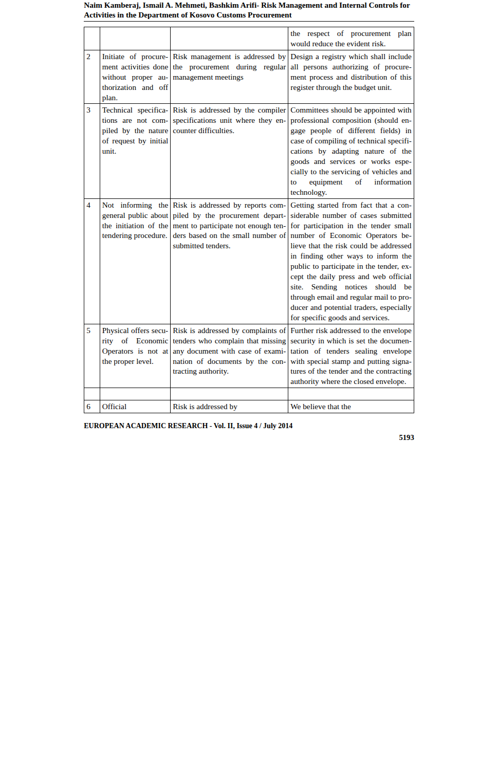Naim Kamberaj, Ismail A. Mehmeti, Bashkim Arifi- Risk Management and Internal Controls for Activities in the Department of Kosovo Customs Procurement
| | | | the respect of procurement plan would reduce the evident risk. |
| 2 | Initiate of procurement activities done without proper authorization and off plan. | Risk management is addressed by the procurement during regular management meetings | Design a registry which shall include all persons authorizing of procurement process and distribution of this register through the budget unit. |
| 3 | Technical specifications are not compiled by the nature of request by initial unit. | Risk is addressed by the compiler specifications unit where they encounter difficulties. | Committees should be appointed with professional composition (should engage people of different fields) in case of compiling of technical specifications by adapting nature of the goods and services or works especially to the servicing of vehicles and to equipment of information technology. |
| 4 | Not informing the general public about the initiation of the tendering procedure. | Risk is addressed by reports compiled by the procurement department to participate not enough tenders based on the small number of submitted tenders. | Getting started from fact that a considerable number of cases submitted for participation in the tender small number of Economic Operators believe that the risk could be addressed in finding other ways to inform the public to participate in the tender, except the daily press and web official site. Sending notices should be through email and regular mail to producer and potential traders, especially for specific goods and services. |
| 5 | Physical offers security of Economic Operators is not at the proper level. | Risk is addressed by complaints of tenders who complain that missing any document with case of examination of documents by the contracting authority. | Further risk addressed to the envelope security in which is set the documentation of tenders sealing envelope with special stamp and putting signatures of the tender and the contracting authority where the closed envelope. |
| 6 | Official | Risk is addressed by | We believe that the |
EUROPEAN ACADEMIC RESEARCH - Vol. II, Issue 4 / July 2014
5193